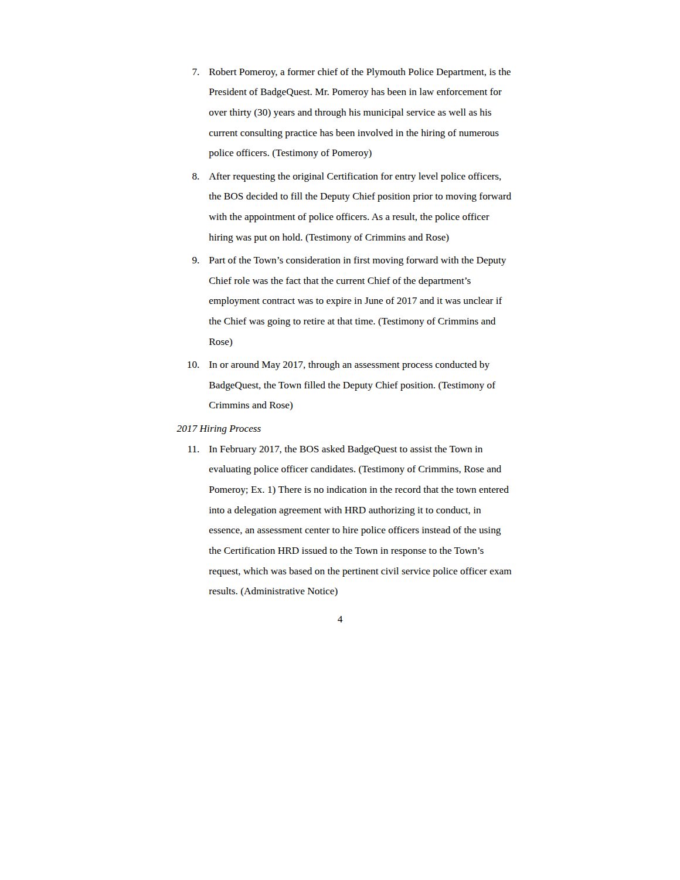Robert Pomeroy, a former chief of the Plymouth Police Department, is the President of BadgeQuest. Mr. Pomeroy has been in law enforcement for over thirty (30) years and through his municipal service as well as his current consulting practice has been involved in the hiring of numerous police officers. (Testimony of Pomeroy)
After requesting the original Certification for entry level police officers, the BOS decided to fill the Deputy Chief position prior to moving forward with the appointment of police officers. As a result, the police officer hiring was put on hold. (Testimony of Crimmins and Rose)
Part of the Town’s consideration in first moving forward with the Deputy Chief role was the fact that the current Chief of the department’s employment contract was to expire in June of 2017 and it was unclear if the Chief was going to retire at that time. (Testimony of Crimmins and Rose)
In or around May 2017, through an assessment process conducted by BadgeQuest, the Town filled the Deputy Chief position. (Testimony of Crimmins and Rose)
2017 Hiring Process
In February 2017, the BOS asked BadgeQuest to assist the Town in evaluating police officer candidates. (Testimony of Crimmins, Rose and Pomeroy; Ex. 1) There is no indication in the record that the town entered into a delegation agreement with HRD authorizing it to conduct, in essence, an assessment center to hire police officers instead of the using the Certification HRD issued to the Town in response to the Town’s request, which was based on the pertinent civil service police officer exam results. (Administrative Notice)
4